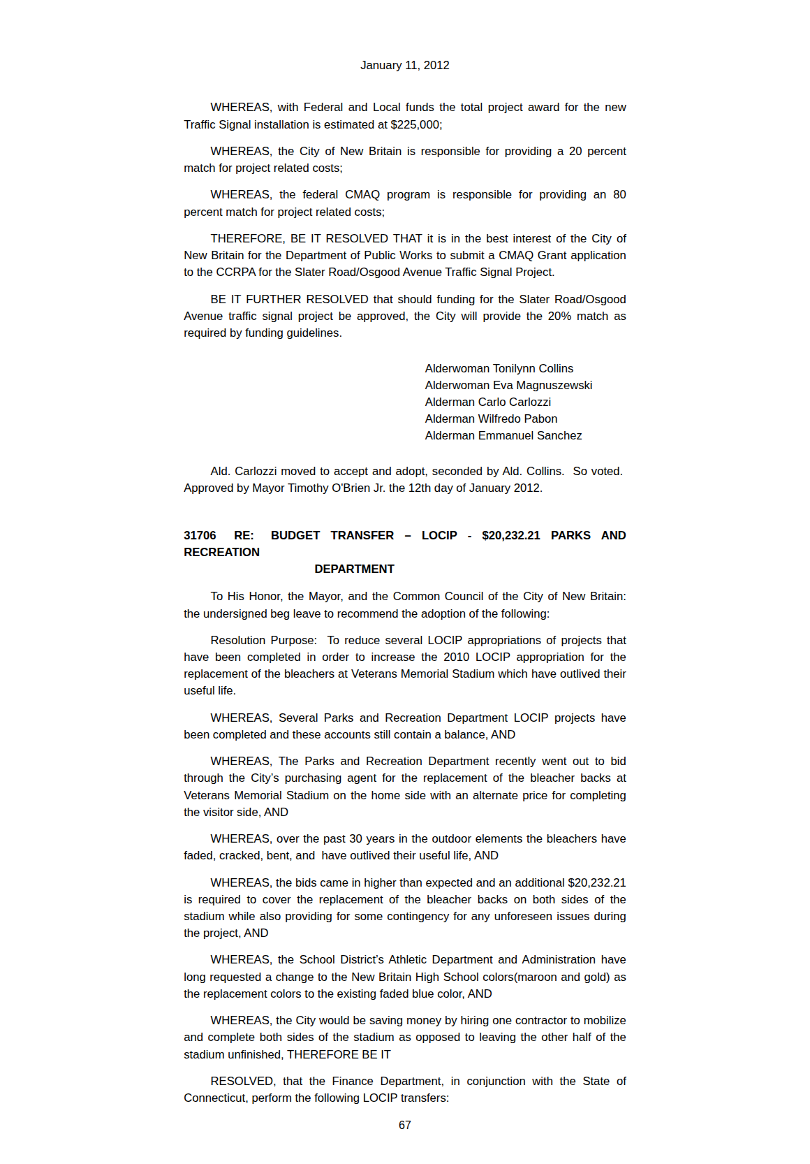January 11, 2012
WHEREAS, with Federal and Local funds the total project award for the new Traffic Signal installation is estimated at $225,000;
WHEREAS, the City of New Britain is responsible for providing a 20 percent match for project related costs;
WHEREAS, the federal CMAQ program is responsible for providing an 80 percent match for project related costs;
THEREFORE, BE IT RESOLVED THAT it is in the best interest of the City of New Britain for the Department of Public Works to submit a CMAQ Grant application to the CCRPA for the Slater Road/Osgood Avenue Traffic Signal Project.
BE IT FURTHER RESOLVED that should funding for the Slater Road/Osgood Avenue traffic signal project be approved, the City will provide the 20% match as required by funding guidelines.
Alderwoman Tonilynn Collins
Alderwoman Eva Magnuszewski
Alderman Carlo Carlozzi
Alderman Wilfredo Pabon
Alderman Emmanuel Sanchez
Ald. Carlozzi moved to accept and adopt, seconded by Ald. Collins. So voted. Approved by Mayor Timothy O'Brien Jr. the 12th day of January 2012.
31706 RE: BUDGET TRANSFER – LOCIP - $20,232.21 PARKS AND RECREATION DEPARTMENT
To His Honor, the Mayor, and the Common Council of the City of New Britain: the undersigned beg leave to recommend the adoption of the following:
Resolution Purpose: To reduce several LOCIP appropriations of projects that have been completed in order to increase the 2010 LOCIP appropriation for the replacement of the bleachers at Veterans Memorial Stadium which have outlived their useful life.
WHEREAS, Several Parks and Recreation Department LOCIP projects have been completed and these accounts still contain a balance, AND
WHEREAS, The Parks and Recreation Department recently went out to bid through the City’s purchasing agent for the replacement of the bleacher backs at Veterans Memorial Stadium on the home side with an alternate price for completing the visitor side, AND
WHEREAS, over the past 30 years in the outdoor elements the bleachers have faded, cracked, bent, and have outlived their useful life, AND
WHEREAS, the bids came in higher than expected and an additional $20,232.21 is required to cover the replacement of the bleacher backs on both sides of the stadium while also providing for some contingency for any unforeseen issues during the project, AND
WHEREAS, the School District’s Athletic Department and Administration have long requested a change to the New Britain High School colors(maroon and gold) as the replacement colors to the existing faded blue color, AND
WHEREAS, the City would be saving money by hiring one contractor to mobilize and complete both sides of the stadium as opposed to leaving the other half of the stadium unfinished, THEREFORE BE IT
RESOLVED, that the Finance Department, in conjunction with the State of Connecticut, perform the following LOCIP transfers:
67